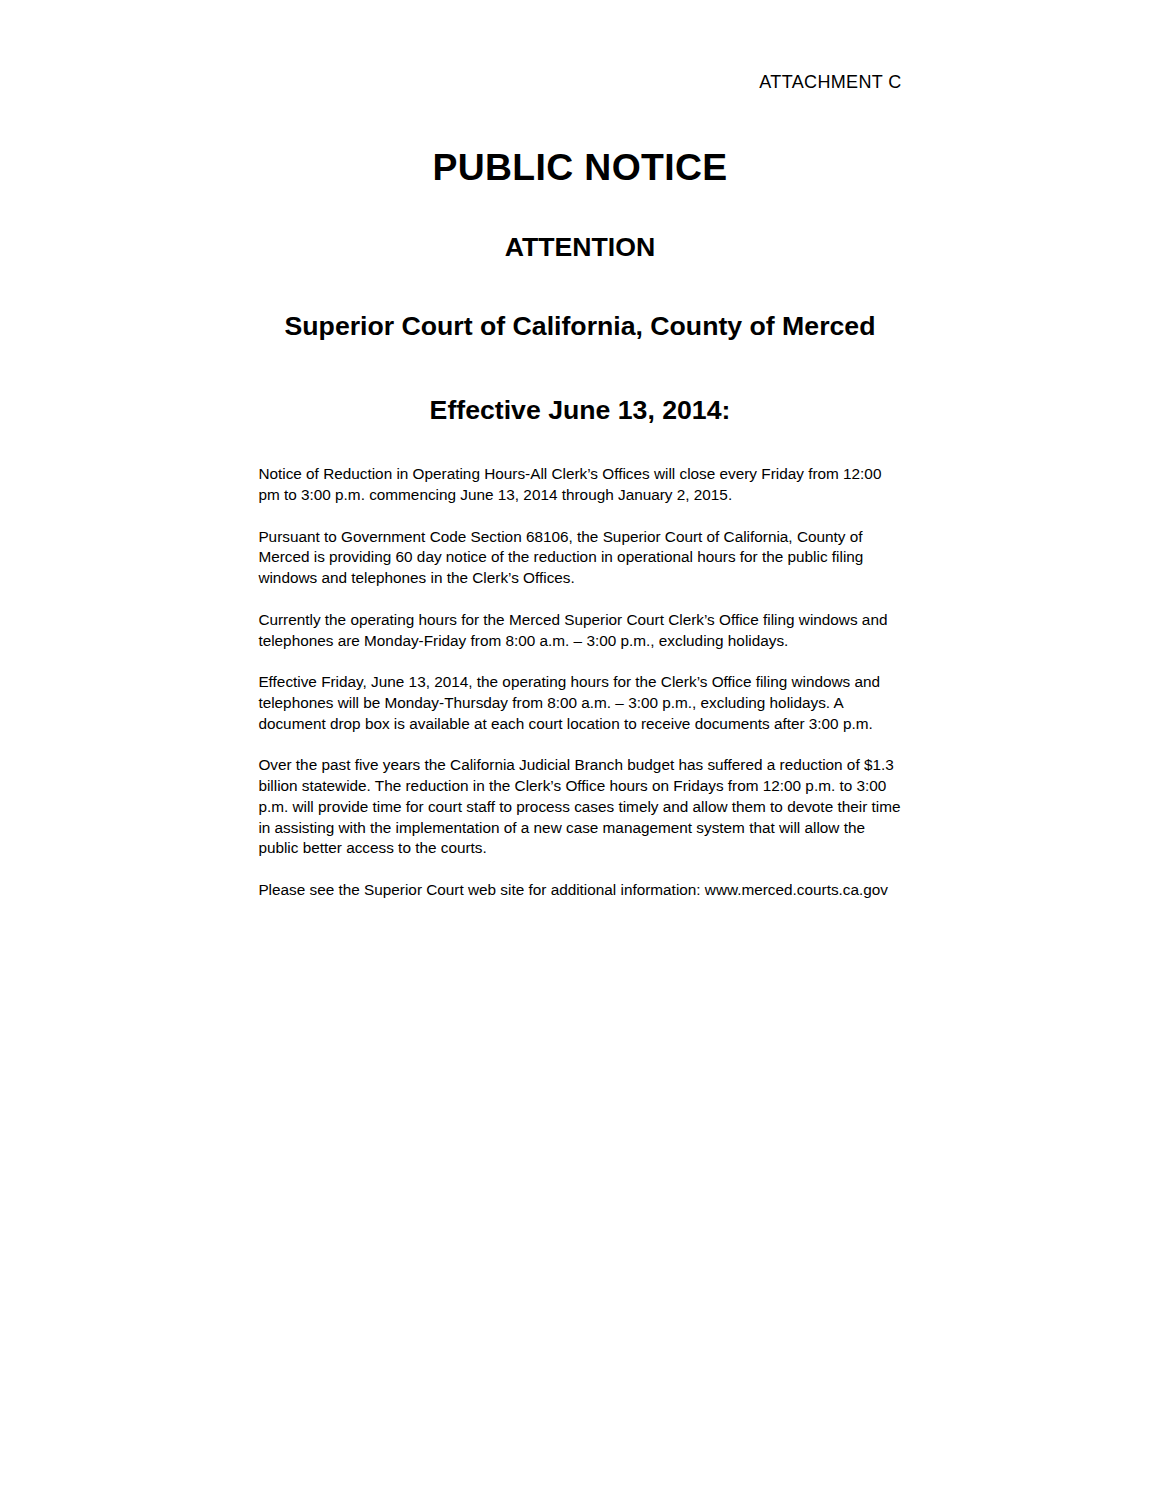ATTACHMENT C
PUBLIC NOTICE
ATTENTION
Superior Court of California, County of Merced
Effective June 13, 2014:
Notice of Reduction in Operating Hours-All Clerk’s Offices will close every Friday from 12:00 pm to 3:00 p.m. commencing June 13, 2014 through January 2, 2015.
Pursuant to Government Code Section 68106, the Superior Court of California, County of Merced is providing 60 day notice of the reduction in operational hours for the public filing windows and telephones in the Clerk’s Offices.
Currently the operating hours for the Merced Superior Court Clerk’s Office filing windows and telephones are Monday-Friday from 8:00 a.m. – 3:00 p.m., excluding holidays.
Effective Friday, June 13, 2014, the operating hours for the Clerk’s Office filing windows and telephones will be Monday-Thursday from 8:00 a.m. – 3:00 p.m., excluding holidays. A document drop box is available at each court location to receive documents after 3:00 p.m.
Over the past five years the California Judicial Branch budget has suffered a reduction of $1.3 billion statewide. The reduction in the Clerk’s Office hours on Fridays from 12:00 p.m. to 3:00 p.m. will provide time for court staff to process cases timely and allow them to devote their time in assisting with the implementation of a new case management system that will allow the public better access to the courts.
Please see the Superior Court web site for additional information: www.merced.courts.ca.gov